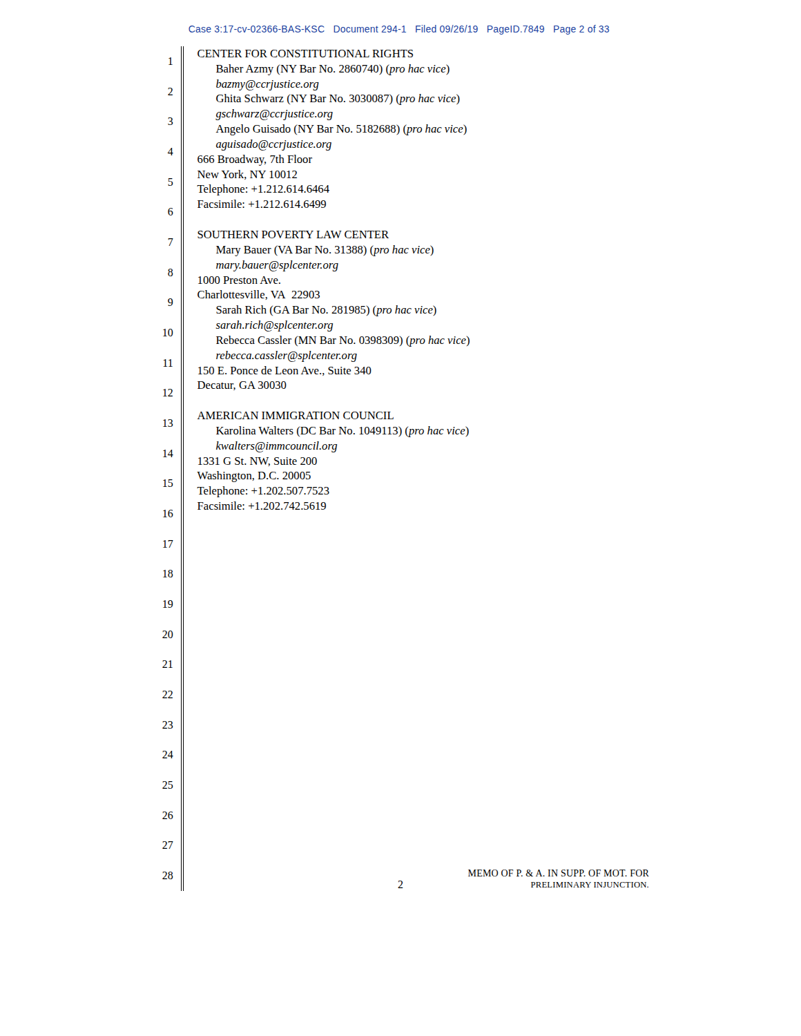Case 3:17-cv-02366-BAS-KSC Document 294-1 Filed 09/26/19 PageID.7849 Page 2 of 33
1
2
3
4
5
6
7
8
9
10
11
12
13
14
15
16
17
18
19
20
21
22
23
24
25
26
27
28
CENTER FOR CONSTITUTIONAL RIGHTS
Baher Azmy (NY Bar No. 2860740) (pro hac vice)
bazmy@ccrjustice.org
Ghita Schwarz (NY Bar No. 3030087) (pro hac vice)
gschwarz@ccrjustice.org
Angelo Guisado (NY Bar No. 5182688) (pro hac vice)
aguisado@ccrjustice.org
666 Broadway, 7th Floor
New York, NY 10012
Telephone: +1.212.614.6464
Facsimile: +1.212.614.6499
SOUTHERN POVERTY LAW CENTER
Mary Bauer (VA Bar No. 31388) (pro hac vice)
mary.bauer@splcenter.org
1000 Preston Ave.
Charlottesville, VA 22903
Sarah Rich (GA Bar No. 281985) (pro hac vice)
sarah.rich@splcenter.org
Rebecca Cassler (MN Bar No. 0398309) (pro hac vice)
rebecca.cassler@splcenter.org
150 E. Ponce de Leon Ave., Suite 340
Decatur, GA 30030
AMERICAN IMMIGRATION COUNCIL
Karolina Walters (DC Bar No. 1049113) (pro hac vice)
kwalters@immcouncil.org
1331 G St. NW, Suite 200
Washington, D.C. 20005
Telephone: +1.202.507.7523
Facsimile: +1.202.742.5619
MEMO OF P. & A. IN SUPP. OF MOT. FOR
PRELIMINARY INJUNCTION.
2